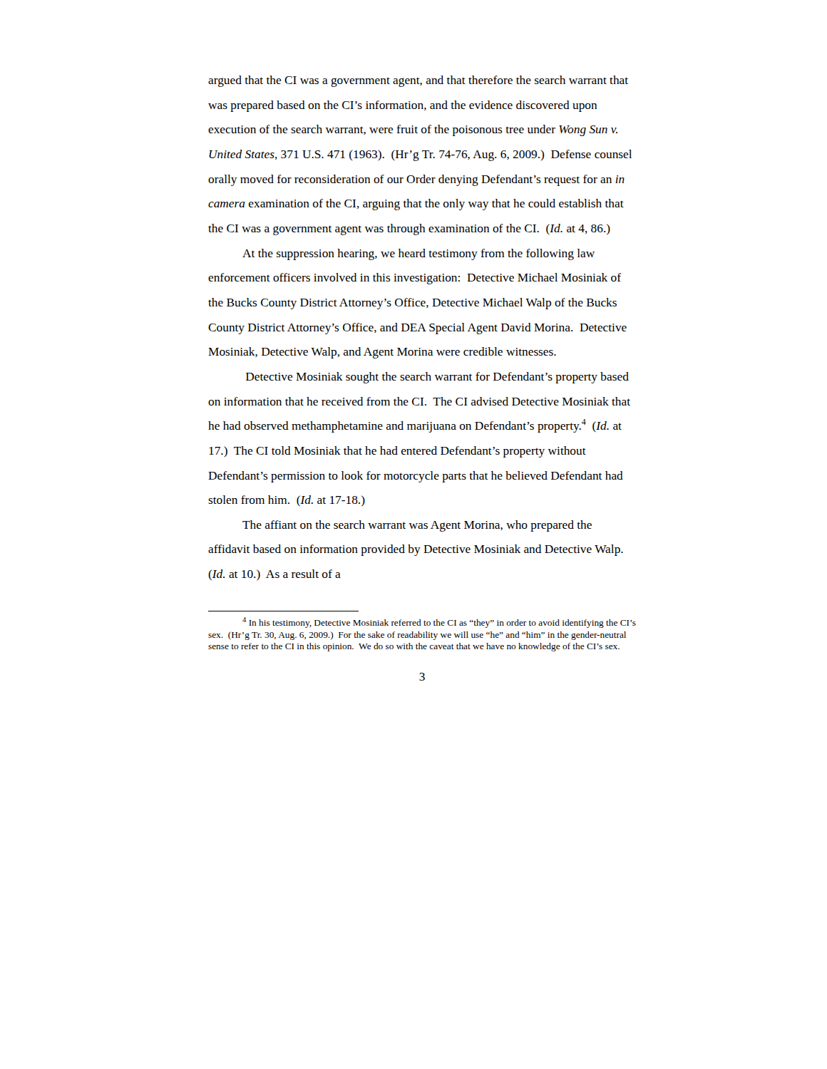argued that the CI was a government agent, and that therefore the search warrant that was prepared based on the CI’s information, and the evidence discovered upon execution of the search warrant, were fruit of the poisonous tree under Wong Sun v. United States, 371 U.S. 471 (1963). (Hr’g Tr. 74-76, Aug. 6, 2009.) Defense counsel orally moved for reconsideration of our Order denying Defendant’s request for an in camera examination of the CI, arguing that the only way that he could establish that the CI was a government agent was through examination of the CI. (Id. at 4, 86.)
At the suppression hearing, we heard testimony from the following law enforcement officers involved in this investigation: Detective Michael Mosiniak of the Bucks County District Attorney’s Office, Detective Michael Walp of the Bucks County District Attorney’s Office, and DEA Special Agent David Morina. Detective Mosiniak, Detective Walp, and Agent Morina were credible witnesses.
Detective Mosiniak sought the search warrant for Defendant’s property based on information that he received from the CI. The CI advised Detective Mosiniak that he had observed methamphetamine and marijuana on Defendant’s property.4 (Id. at 17.) The CI told Mosiniak that he had entered Defendant’s property without Defendant’s permission to look for motorcycle parts that he believed Defendant had stolen from him. (Id. at 17-18.)
The affiant on the search warrant was Agent Morina, who prepared the affidavit based on information provided by Detective Mosiniak and Detective Walp. (Id. at 10.) As a result of a
4 In his testimony, Detective Mosiniak referred to the CI as “they” in order to avoid identifying the CI’s sex. (Hr’g Tr. 30, Aug. 6, 2009.) For the sake of readability we will use “he” and “him” in the gender-neutral sense to refer to the CI in this opinion. We do so with the caveat that we have no knowledge of the CI’s sex.
3